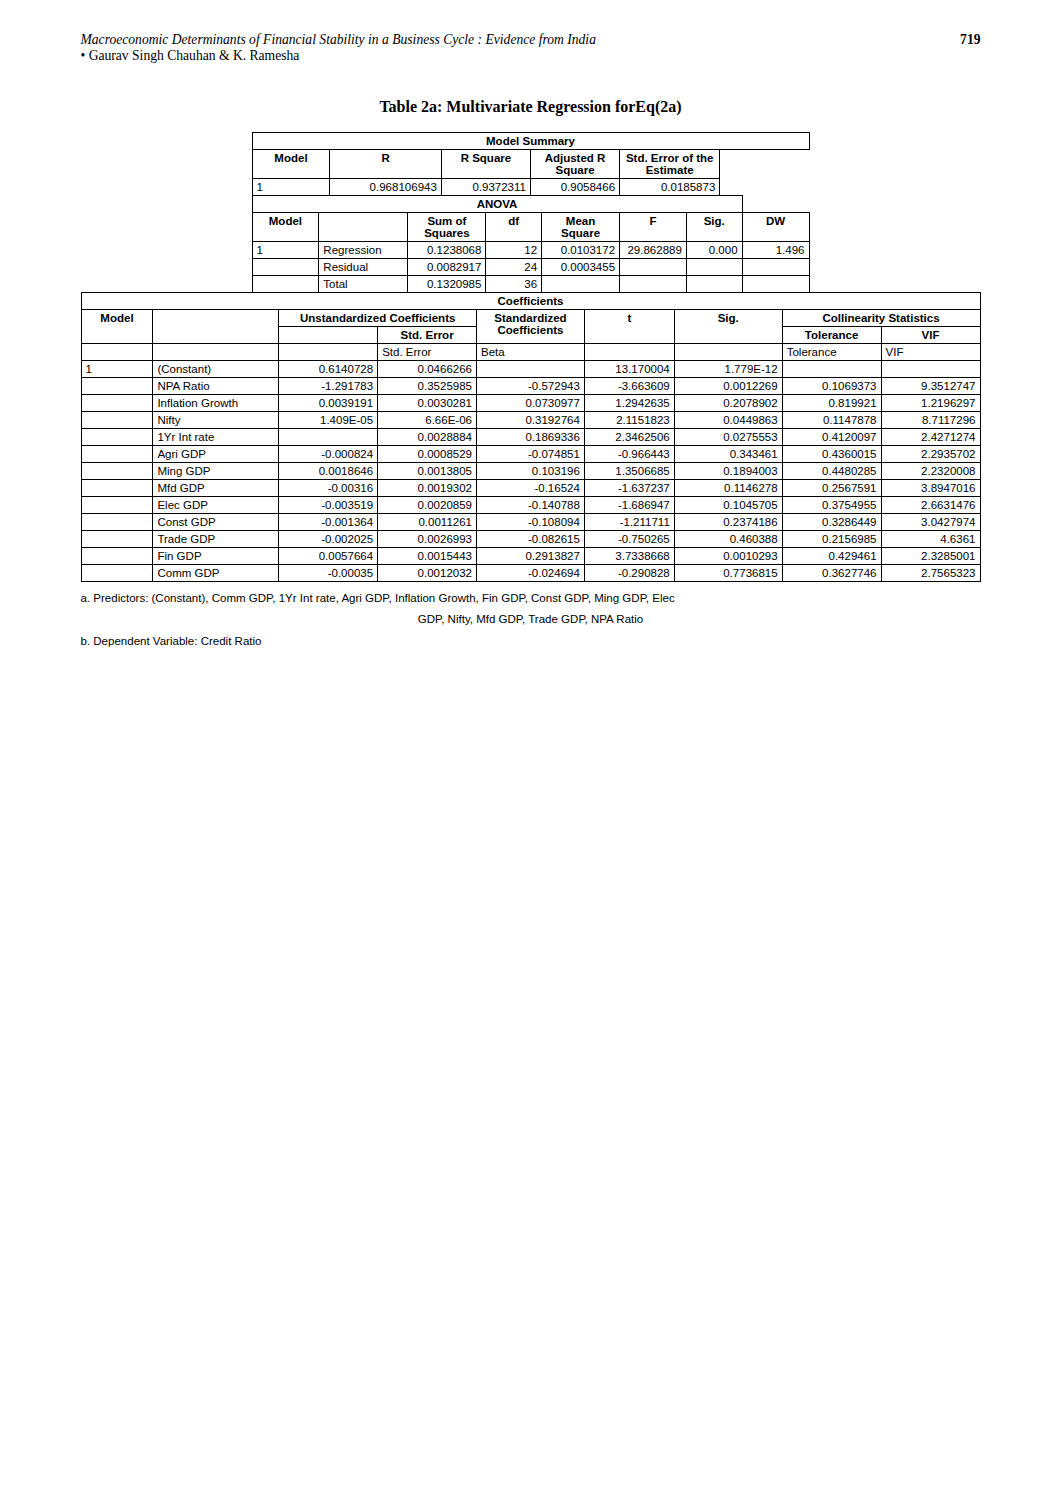Macroeconomic Determinants of Financial Stability in a Business Cycle : Evidence from India
• Gaurav Singh Chauhan & K. Ramesha
719
Table 2a: Multivariate Regression forEq(2a)
| Model Summary |
| Model | R | R Square | Adjusted R Square | Std. Error of the Estimate | |
| 1 | 0.968106943 | 0.9372311 | 0.9058466 | 0.0185873 | |
| ANOVA |
| Model | | Sum of Squares | df | Mean Square | F | Sig. | DW |
| 1 | Regression | 0.1238068 | 12 | 0.0103172 | 29.862889 | 0.000 | 1.496 |
| | Residual | 0.0082917 | 24 | 0.0003455 | | | |
| | Total | 0.1320985 | 36 | | | | |
| Coefficients |
| Model | | Unstandardized Coefficients | Standardized Coefficients | t | Sig. | Collinearity Statistics |
| | Std. Error | Tolerance | VIF |
| | | | Std. Error | Beta | | | Tolerance | VIF |
| 1 | (Constant) | 0.6140728 | 0.0466266 | | 13.170004 | 1.779E-12 | | |
| | NPA Ratio | -1.291783 | 0.3525985 | -0.572943 | -3.663609 | 0.0012269 | 0.1069373 | 9.3512747 |
| | Inflation Growth | 0.0039191 | 0.0030281 | 0.0730977 | 1.2942635 | 0.2078902 | 0.819921 | 1.2196297 |
| | Nifty | 1.409E-05 | 6.66E-06 | 0.3192764 | 2.1151823 | 0.0449863 | 0.1147878 | 8.7117296 |
| | 1Yr Int rate | | 0.0028884 | 0.1869336 | 2.3462506 | 0.0275553 | 0.4120097 | 2.4271274 |
| | Agri GDP | -0.000824 | 0.0008529 | -0.074851 | -0.966443 | 0.343461 | 0.4360015 | 2.2935702 |
| | Ming GDP | 0.0018646 | 0.0013805 | 0.103196 | 1.3506685 | 0.1894003 | 0.4480285 | 2.2320008 |
| | Mfd GDP | -0.00316 | 0.0019302 | -0.16524 | -1.637237 | 0.1146278 | 0.2567591 | 3.8947016 |
| | Elec GDP | -0.003519 | 0.0020859 | -0.140788 | -1.686947 | 0.1045705 | 0.3754955 | 2.6631476 |
| | Const GDP | -0.001364 | 0.0011261 | -0.108094 | -1.211711 | 0.2374186 | 0.3286449 | 3.0427974 |
| | Trade GDP | -0.002025 | 0.0026993 | -0.082615 | -0.750265 | 0.460388 | 0.2156985 | 4.6361 |
| | Fin GDP | 0.0057664 | 0.0015443 | 0.2913827 | 3.7338668 | 0.0010293 | 0.429461 | 2.3285001 |
| | Comm GDP | -0.00035 | 0.0012032 | -0.024694 | -0.290828 | 0.7736815 | 0.3627746 | 2.7565323 |
a. Predictors: (Constant), Comm GDP, 1Yr Int rate, Agri GDP, Inflation Growth, Fin GDP, Const GDP, Ming GDP, Elec
GDP, Nifty, Mfd GDP, Trade GDP, NPA Ratio
b. Dependent Variable: Credit Ratio